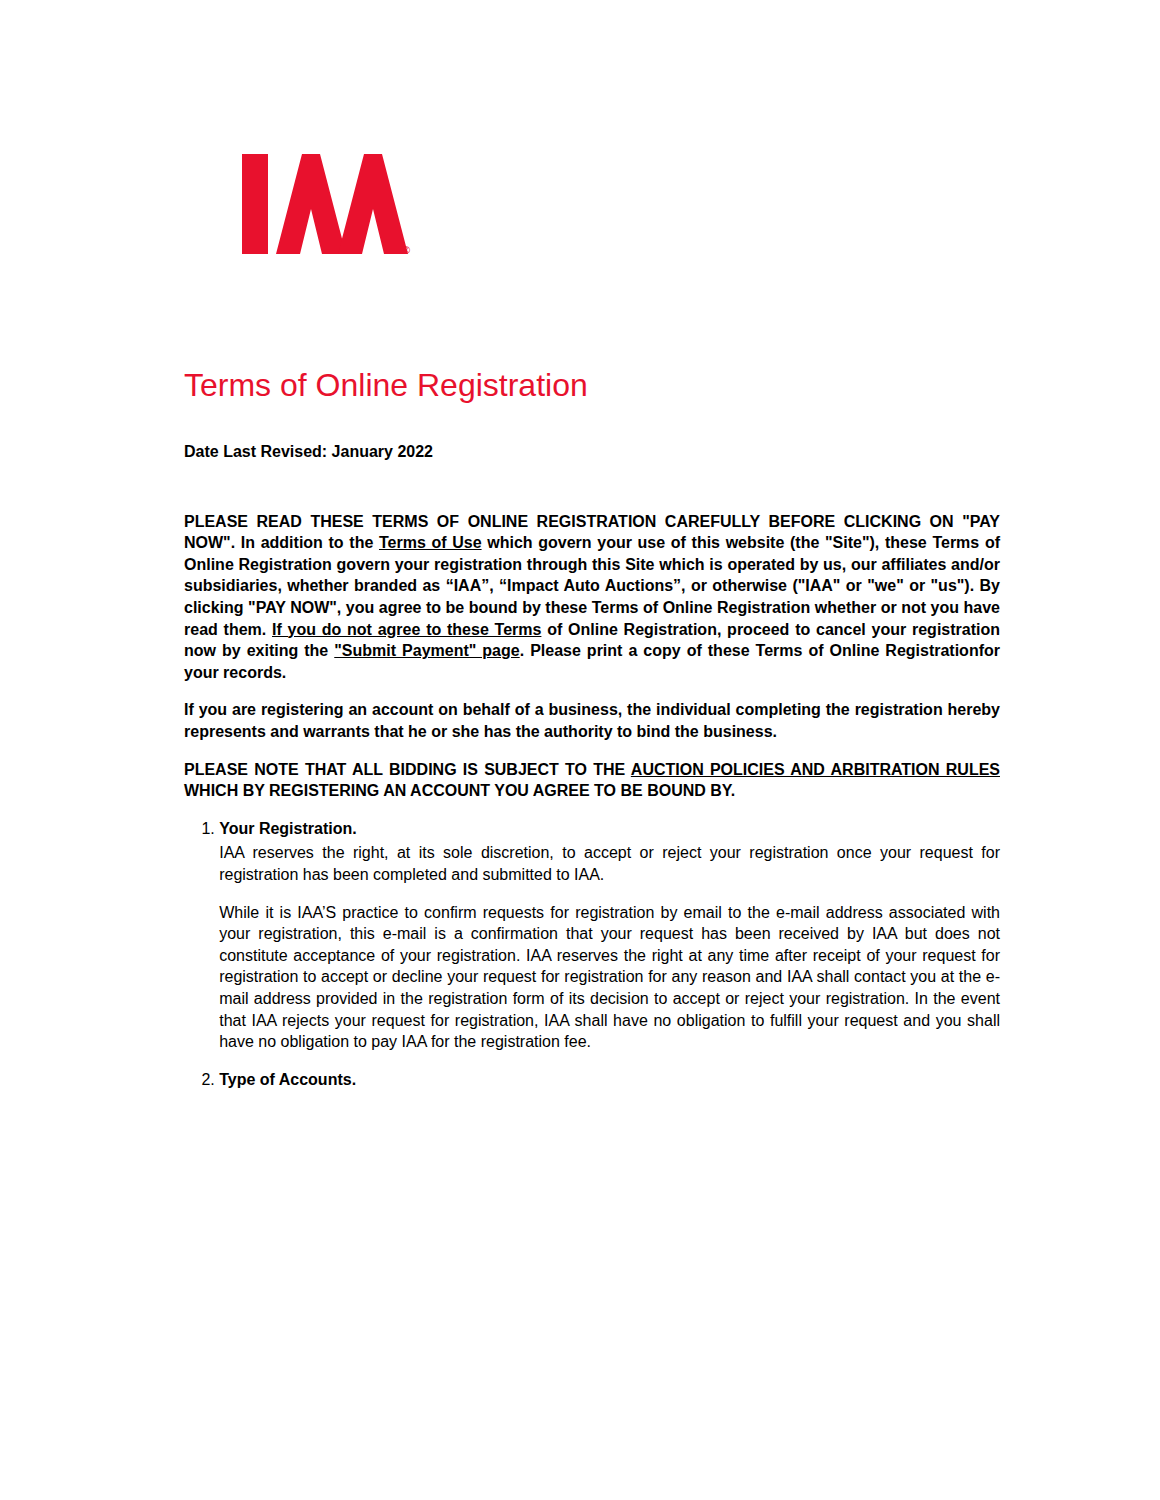®
Terms of Online Registration
Date Last Revised: January 2022
PLEASE READ THESE TERMS OF ONLINE REGISTRATION CAREFULLY BEFORE CLICKING ON "PAY NOW". In addition to the Terms of Use which govern your use of this website (the "Site"), these Terms of Online Registration govern your registration through this Site which is operated by us, our affiliates and/or subsidiaries, whether branded as “IAA”, “Impact Auto Auctions”, or otherwise ("IAA" or "we" or "us"). By clicking "PAY NOW", you agree to be bound by these Terms of Online Registration whether or not you have read them. If you do not agree to these Terms of Online Registration, proceed to cancel your registration now by exiting the "Submit Payment" page. Please print a copy of these Terms of Online Registrationfor your records.
If you are registering an account on behalf of a business, the individual completing the registration hereby represents and warrants that he or she has the authority to bind the business.
PLEASE NOTE THAT ALL BIDDING IS SUBJECT TO THE AUCTION POLICIES AND ARBITRATION RULES WHICH BY REGISTERING AN ACCOUNT YOU AGREE TO BE BOUND BY.
Your Registration.
IAA reserves the right, at its sole discretion, to accept or reject your registration once your request for registration has been completed and submitted to IAA.
While it is IAA’S practice to confirm requests for registration by email to the e-mail address associated with your registration, this e-mail is a confirmation that your request has been received by IAA but does not constitute acceptance of your registration. IAA reserves the right at any time after receipt of your request for registration to accept or decline your request for registration for any reason and IAA shall contact you at the e-mail address provided in the registration form of its decision to accept or reject your registration. In the event that IAA rejects your request for registration, IAA shall have no obligation to fulfill your request and you shall have no obligation to pay IAA for the registration fee.
Type of Accounts.